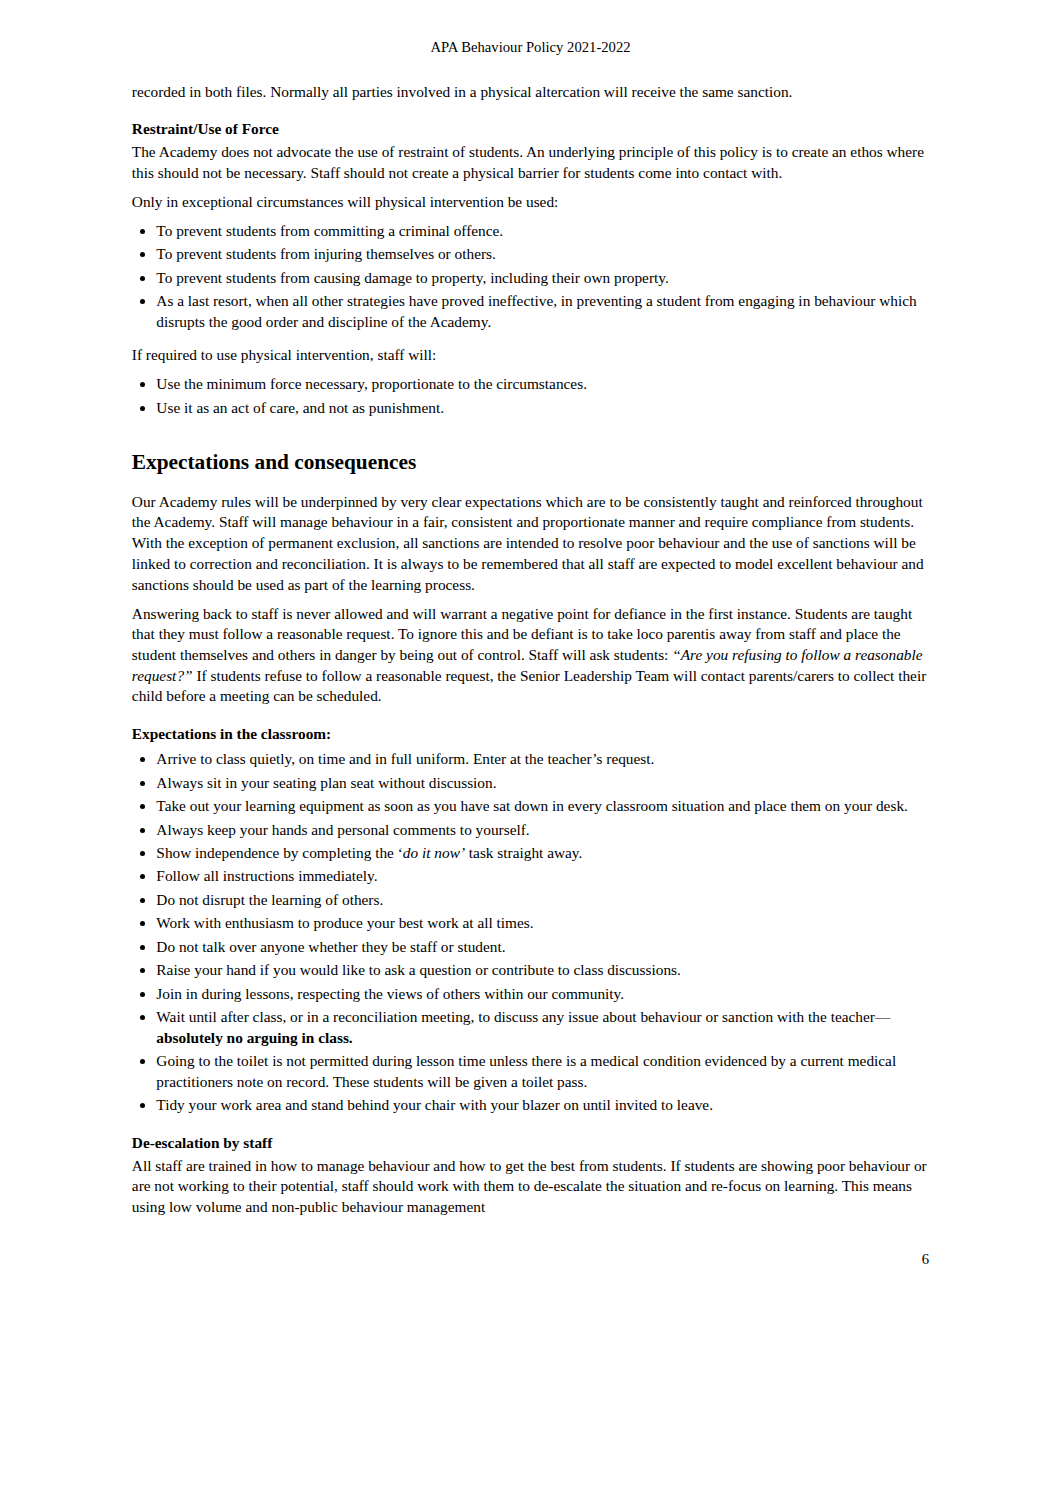APA Behaviour Policy 2021-2022
recorded in both files. Normally all parties involved in a physical altercation will receive the same sanction.
Restraint/Use of Force
The Academy does not advocate the use of restraint of students. An underlying principle of this policy is to create an ethos where this should not be necessary. Staff should not create a physical barrier for students come into contact with.
Only in exceptional circumstances will physical intervention be used:
To prevent students from committing a criminal offence.
To prevent students from injuring themselves or others.
To prevent students from causing damage to property, including their own property.
As a last resort, when all other strategies have proved ineffective, in preventing a student from engaging in behaviour which disrupts the good order and discipline of the Academy.
If required to use physical intervention, staff will:
Use the minimum force necessary, proportionate to the circumstances.
Use it as an act of care, and not as punishment.
Expectations and consequences
Our Academy rules will be underpinned by very clear expectations which are to be consistently taught and reinforced throughout the Academy. Staff will manage behaviour in a fair, consistent and proportionate manner and require compliance from students. With the exception of permanent exclusion, all sanctions are intended to resolve poor behaviour and the use of sanctions will be linked to correction and reconciliation. It is always to be remembered that all staff are expected to model excellent behaviour and sanctions should be used as part of the learning process.
Answering back to staff is never allowed and will warrant a negative point for defiance in the first instance. Students are taught that they must follow a reasonable request. To ignore this and be defiant is to take loco parentis away from staff and place the student themselves and others in danger by being out of control. Staff will ask students: “Are you refusing to follow a reasonable request?” If students refuse to follow a reasonable request, the Senior Leadership Team will contact parents/carers to collect their child before a meeting can be scheduled.
Expectations in the classroom:
Arrive to class quietly, on time and in full uniform. Enter at the teacher’s request.
Always sit in your seating plan seat without discussion.
Take out your learning equipment as soon as you have sat down in every classroom situation and place them on your desk.
Always keep your hands and personal comments to yourself.
Show independence by completing the ‘do it now’ task straight away.
Follow all instructions immediately.
Do not disrupt the learning of others.
Work with enthusiasm to produce your best work at all times.
Do not talk over anyone whether they be staff or student.
Raise your hand if you would like to ask a question or contribute to class discussions.
Join in during lessons, respecting the views of others within our community.
Wait until after class, or in a reconciliation meeting, to discuss any issue about behaviour or sanction with the teacher—absolutely no arguing in class.
Going to the toilet is not permitted during lesson time unless there is a medical condition evidenced by a current medical practitioners note on record. These students will be given a toilet pass.
Tidy your work area and stand behind your chair with your blazer on until invited to leave.
De-escalation by staff
All staff are trained in how to manage behaviour and how to get the best from students. If students are showing poor behaviour or are not working to their potential, staff should work with them to de-escalate the situation and re-focus on learning. This means using low volume and non-public behaviour management
6